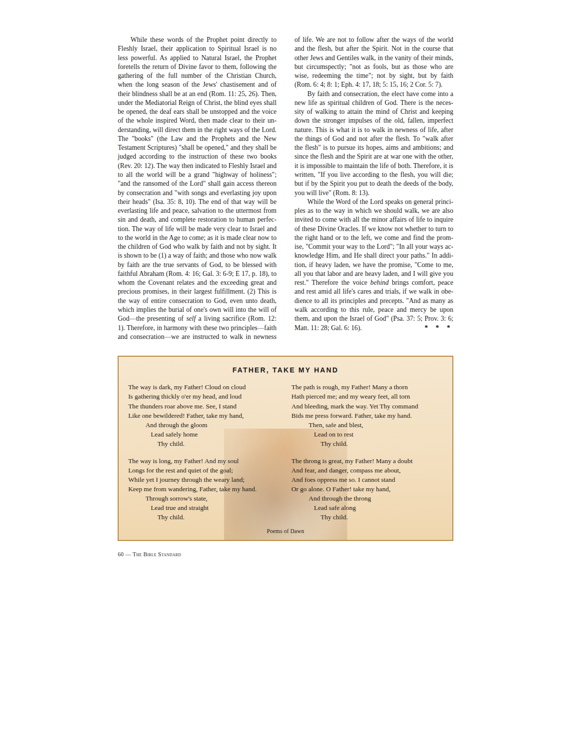While these words of the Prophet point directly to Fleshly Israel, their application to Spiritual Israel is no less powerful. As applied to Natural Israel, the Prophet foretells the return of Divine favor to them, following the gathering of the full number of the Christian Church, when the long season of the Jews' chastisement and of their blindness shall be at an end (Rom. 11: 25, 26). Then, under the Mediatorial Reign of Christ, the blind eyes shall be opened, the deaf ears shall be unstopped and the voice of the whole inspired Word, then made clear to their understanding, will direct them in the right ways of the Lord. The "books" (the Law and the Prophets and the New Testament Scriptures) "shall be opened," and they shall be judged according to the instruction of these two books (Rev. 20: 12). The way then indicated to Fleshly Israel and to all the world will be a grand "highway of holiness"; "and the ransomed of the Lord" shall gain access thereon by consecration and "with songs and everlasting joy upon their heads" (Isa. 35: 8, 10). The end of that way will be everlasting life and peace, salvation to the uttermost from sin and death, and complete restoration to human perfection. The way of life will be made very clear to Israel and to the world in the Age to come; as it is made clear now to the children of God who walk by faith and not by sight. It is shown to be (1) a way of faith; and those who now walk by faith are the true servants of God, to be blessed with faithful Abraham (Rom. 4: 16; Gal. 3: 6-9; E 17, p. 18), to whom the Covenant relates and the exceeding great and precious promises, in their largest fulfillment. (2) This is the way of entire consecration to God, even unto death, which implies the burial of one's own will into the will of God—the presenting of self a living sacrifice (Rom. 12: 1). Therefore, in harmony with these two principles—faith and consecration—we are instructed to walk in newness of life. We are not to follow after the ways of the world and the flesh, but after the Spirit. Not in the course that other Jews and Gentiles walk, in the vanity of their minds, but circumspectly; "not as fools, but as those who are wise, redeeming the time"; not by sight, but by faith (Rom. 6: 4; 8: 1; Eph. 4: 17, 18; 5: 15, 16; 2 Cor. 5: 7).
By faith and consecration, the elect have come into a new life as spiritual children of God. There is the necessity of walking to attain the mind of Christ and keeping down the stronger impulses of the old, fallen, imperfect nature. This is what it is to walk in newness of life, after the things of God and not after the flesh. To "walk after the flesh" is to pursue its hopes, aims and ambitions; and since the flesh and the Spirit are at war one with the other, it is impossible to maintain the life of both. Therefore, it is written, "If you live according to the flesh, you will die; but if by the Spirit you put to death the deeds of the body, you will live" (Rom. 8: 13).
While the Word of the Lord speaks on general principles as to the way in which we should walk, we are also invited to come with all the minor affairs of life to inquire of these Divine Oracles. If we know not whether to turn to the right hand or to the left, we come and find the promise, "Commit your way to the Lord"; "In all your ways acknowledge Him, and He shall direct your paths." In addition, if heavy laden, we have the promise, "Come to me, all you that labor and are heavy laden, and I will give you rest." Therefore the voice behind brings comfort, peace and rest amid all life's cares and trials, if we walk in obedience to all its principles and precepts. "And as many as walk according to this rule, peace and mercy be upon them, and upon the Israel of God" (Psa. 37: 5; Prov. 3: 6; Matt. 11: 28; Gal. 6: 16).* * *
FATHER, TAKE MY HAND
The way is dark, my Father! Cloud on cloud
Is gathering thickly o'er my head, and loud
The thunders roar above me. See, I stand
Like one bewildered! Father, take my hand,
And through the gloom
Lead safely home
Thy child.
The way is long, my Father! And my soul
Longs for the rest and quiet of the goal;
While yet I journey through the weary land;
Keep me from wandering, Father, take my hand.
Through sorrow's state,
Lead true and straight
Thy child.
The path is rough, my Father! Many a thorn
Hath pierced me; and my weary feet, all torn
And bleeding, mark the way. Yet Thy command
Bids me press forward. Father, take my hand.
Then, safe and blest,
Lead on to rest
Thy child.
The throng is great, my Father! Many a doubt
And fear, and danger, compass me about,
And foes oppress me so. I cannot stand
Or go alone. O Father! take my hand,
And through the throng
Lead safe along
Thy child.
Poems of Dawn
60 — The Bible Standard